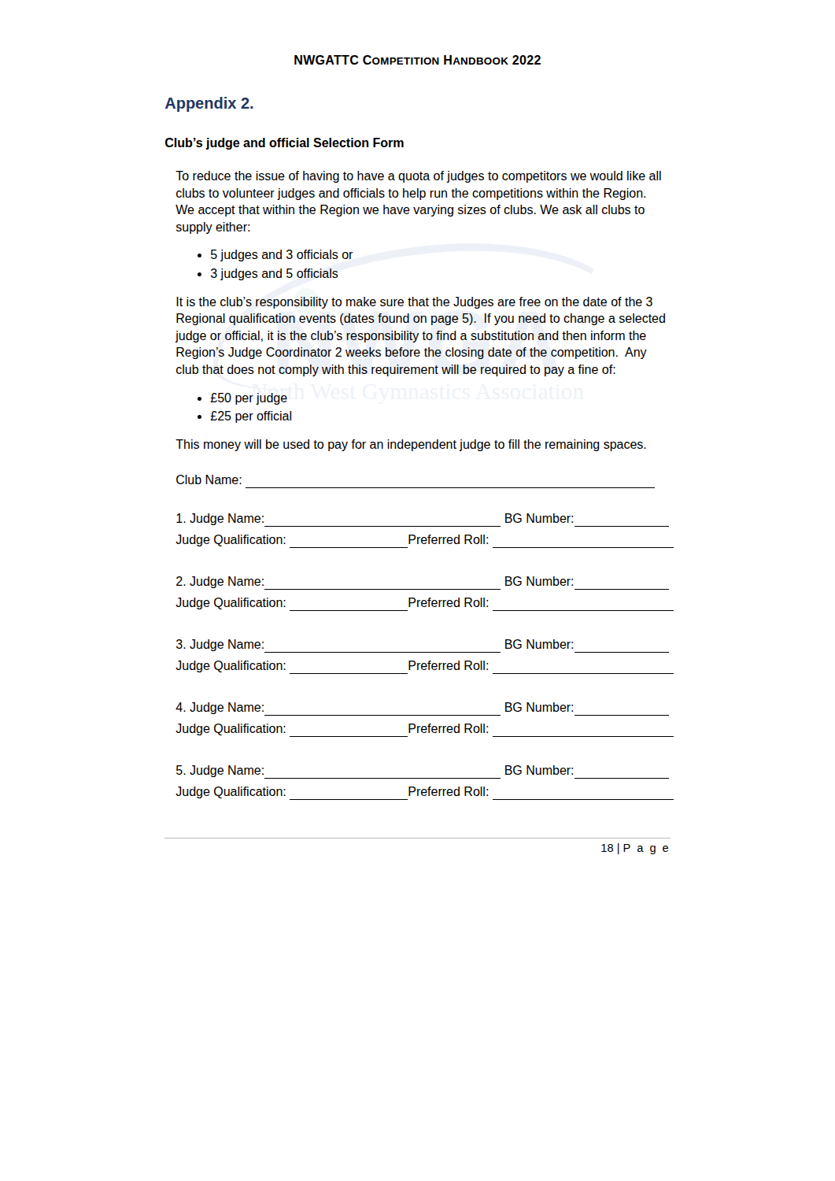NWGA
North West Gymnastics Association
NWGATTC COMPETITION HANDBOOK 2022
Appendix 2.
Club’s judge and official Selection Form
To reduce the issue of having to have a quota of judges to competitors we would like all clubs to volunteer judges and officials to help run the competitions within the Region. We accept that within the Region we have varying sizes of clubs. We ask all clubs to supply either:
5 judges and 3 officials or
3 judges and 5 officials
It is the club’s responsibility to make sure that the Judges are free on the date of the 3 Regional qualification events (dates found on page 5). If you need to change a selected judge or official, it is the club’s responsibility to find a substitution and then inform the Region’s Judge Coordinator 2 weeks before the closing date of the competition. Any club that does not comply with this requirement will be required to pay a fine of:
£50 per judge
£25 per official
This money will be used to pay for an independent judge to fill the remaining spaces.
Club Name:
1. Judge Name: BG Number:
Judge Qualification: Preferred Roll:
2. Judge Name: BG Number:
Judge Qualification: Preferred Roll:
3. Judge Name: BG Number:
Judge Qualification: Preferred Roll:
4. Judge Name: BG Number:
Judge Qualification: Preferred Roll:
5. Judge Name: BG Number:
Judge Qualification: Preferred Roll:
18 | P a g e